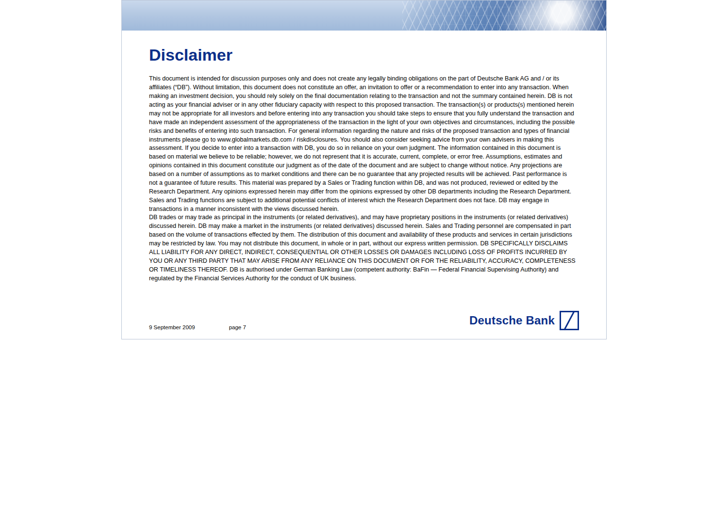Disclaimer
This document is intended for discussion purposes only and does not create any legally binding obligations on the part of Deutsche Bank AG and / or its affiliates (“DB”). Without limitation, this document does not constitute an offer, an invitation to offer or a recommendation to enter into any transaction. When making an investment decision, you should rely solely on the final documentation relating to the transaction and not the summary contained herein. DB is not acting as your financial adviser or in any other fiduciary capacity with respect to this proposed transaction. The transaction(s) or products(s) mentioned herein may not be appropriate for all investors and before entering into any transaction you should take steps to ensure that you fully understand the transaction and have made an independent assessment of the appropriateness of the transaction in the light of your own objectives and circumstances, including the possible risks and benefits of entering into such transaction. For general information regarding the nature and risks of the proposed transaction and types of financial instruments please go to www.globalmarkets.db.com / riskdisclosures. You should also consider seeking advice from your own advisers in making this assessment. If you decide to enter into a transaction with DB, you do so in reliance on your own judgment. The information contained in this document is based on material we believe to be reliable; however, we do not represent that it is accurate, current, complete, or error free. Assumptions, estimates and opinions contained in this document constitute our judgment as of the date of the document and are subject to change without notice. Any projections are based on a number of assumptions as to market conditions and there can be no guarantee that any projected results will be achieved. Past performance is not a guarantee of future results. This material was prepared by a Sales or Trading function within DB, and was not produced, reviewed or edited by the Research Department. Any opinions expressed herein may differ from the opinions expressed by other DB departments including the Research Department. Sales and Trading functions are subject to additional potential conflicts of interest which the Research Department does not face. DB may engage in transactions in a manner inconsistent with the views discussed herein.
DB trades or may trade as principal in the instruments (or related derivatives), and may have proprietary positions in the instruments (or related derivatives) discussed herein. DB may make a market in the instruments (or related derivatives) discussed herein. Sales and Trading personnel are compensated in part based on the volume of transactions effected by them. The distribution of this document and availability of these products and services in certain jurisdictions may be restricted by law. You may not distribute this document, in whole or in part, without our express written permission. DB SPECIFICALLY DISCLAIMS ALL LIABILITY FOR ANY DIRECT, INDIRECT, CONSEQUENTIAL OR OTHER LOSSES OR DAMAGES INCLUDING LOSS OF PROFITS INCURRED BY YOU OR ANY THIRD PARTY THAT MAY ARISE FROM ANY RELIANCE ON THIS DOCUMENT OR FOR THE RELIABILITY, ACCURACY, COMPLETENESS OR TIMELINESS THEREOF. DB is authorised under German Banking Law (competent authority: BaFin — Federal Financial Supervising Authority) and regulated by the Financial Services Authority for the conduct of UK business.
9 September 2009 page 7
Deutsche Bank